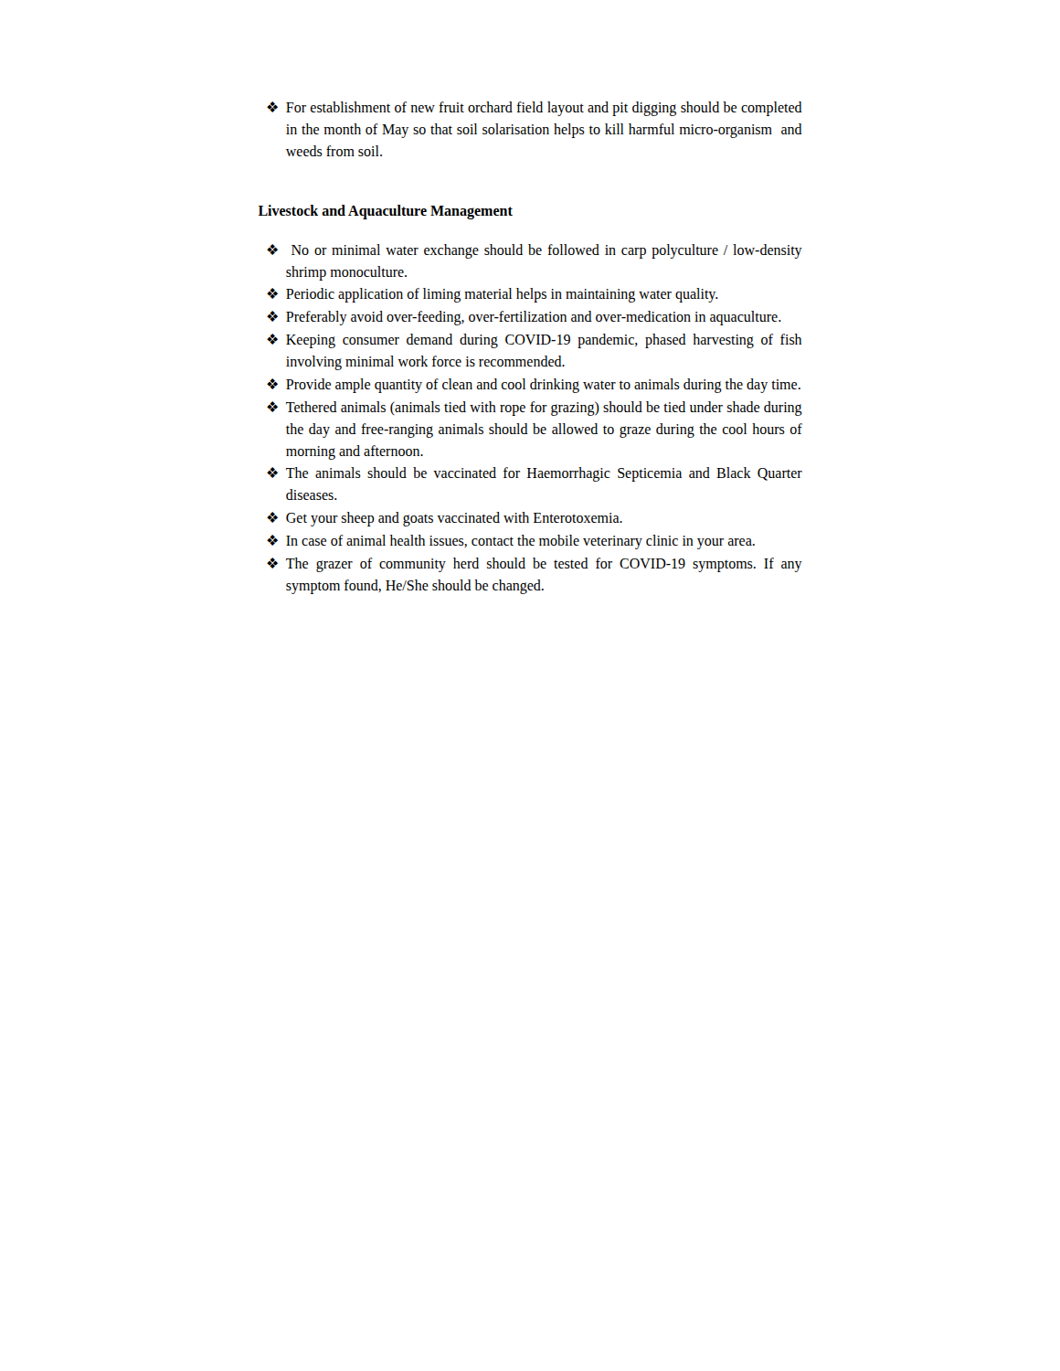For establishment of new fruit orchard field layout and pit digging should be completed in the month of May so that soil solarisation helps to kill harmful micro-organism and weeds from soil.
Livestock and Aquaculture Management
No or minimal water exchange should be followed in carp polyculture / low-density shrimp monoculture.
Periodic application of liming material helps in maintaining water quality.
Preferably avoid over-feeding, over-fertilization and over-medication in aquaculture.
Keeping consumer demand during COVID-19 pandemic, phased harvesting of fish involving minimal work force is recommended.
Provide ample quantity of clean and cool drinking water to animals during the day time.
Tethered animals (animals tied with rope for grazing) should be tied under shade during the day and free-ranging animals should be allowed to graze during the cool hours of morning and afternoon.
The animals should be vaccinated for Haemorrhagic Septicemia and Black Quarter diseases.
Get your sheep and goats vaccinated with Enterotoxemia.
In case of animal health issues, contact the mobile veterinary clinic in your area.
The grazer of community herd should be tested for COVID-19 symptoms. If any symptom found, He/She should be changed.